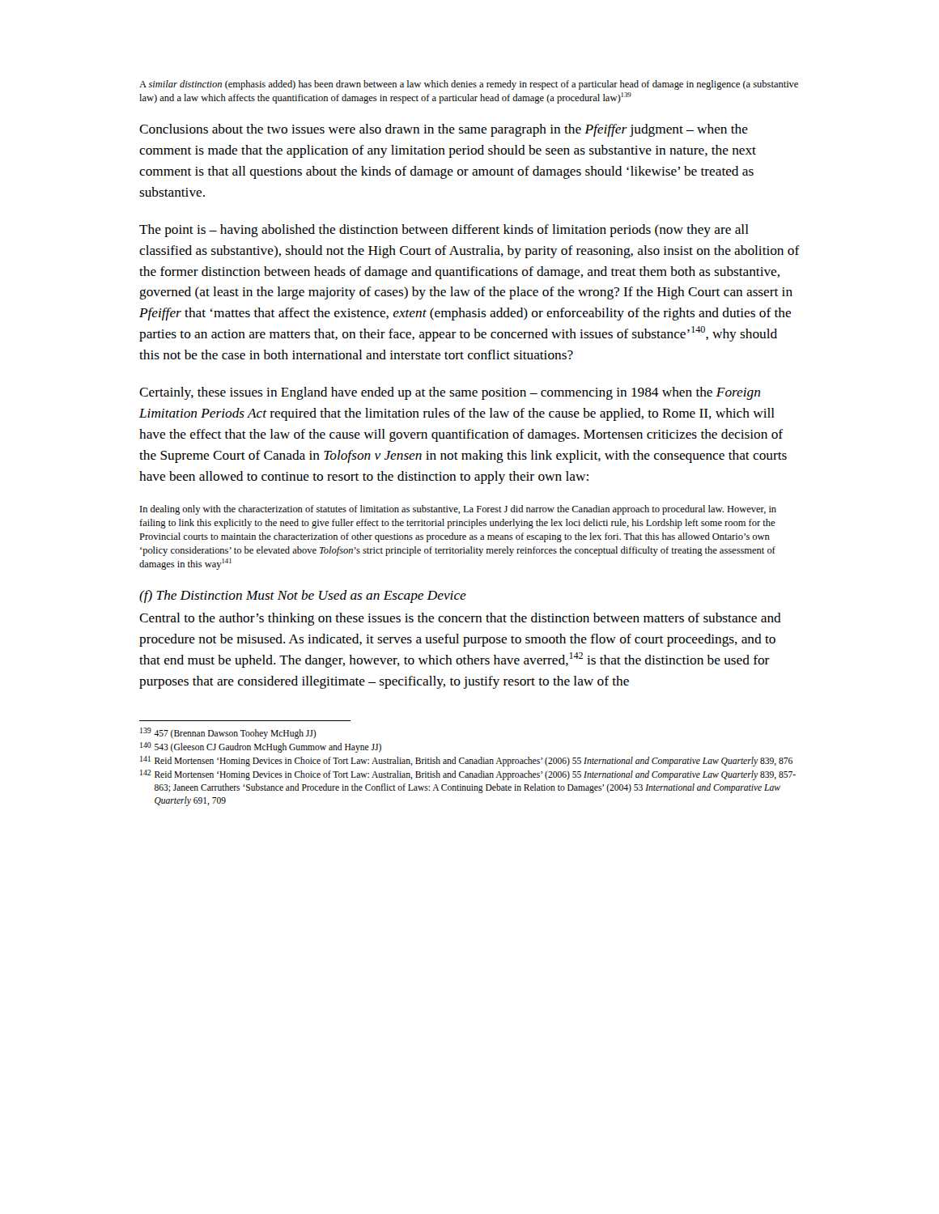A similar distinction (emphasis added) has been drawn between a law which denies a remedy in respect of a particular head of damage in negligence (a substantive law) and a law which affects the quantification of damages in respect of a particular head of damage (a procedural law)139
Conclusions about the two issues were also drawn in the same paragraph in the Pfeiffer judgment – when the comment is made that the application of any limitation period should be seen as substantive in nature, the next comment is that all questions about the kinds of damage or amount of damages should ‘likewise’ be treated as substantive.
The point is – having abolished the distinction between different kinds of limitation periods (now they are all classified as substantive), should not the High Court of Australia, by parity of reasoning, also insist on the abolition of the former distinction between heads of damage and quantifications of damage, and treat them both as substantive, governed (at least in the large majority of cases) by the law of the place of the wrong? If the High Court can assert in Pfeiffer that ‘mattes that affect the existence, extent (emphasis added) or enforceability of the rights and duties of the parties to an action are matters that, on their face, appear to be concerned with issues of substance’140, why should this not be the case in both international and interstate tort conflict situations?
Certainly, these issues in England have ended up at the same position – commencing in 1984 when the Foreign Limitation Periods Act required that the limitation rules of the law of the cause be applied, to Rome II, which will have the effect that the law of the cause will govern quantification of damages. Mortensen criticizes the decision of the Supreme Court of Canada in Tolofson v Jensen in not making this link explicit, with the consequence that courts have been allowed to continue to resort to the distinction to apply their own law:
In dealing only with the characterization of statutes of limitation as substantive, La Forest J did narrow the Canadian approach to procedural law. However, in failing to link this explicitly to the need to give fuller effect to the territorial principles underlying the lex loci delicti rule, his Lordship left some room for the Provincial courts to maintain the characterization of other questions as procedure as a means of escaping to the lex fori. That this has allowed Ontario’s own ‘policy considerations’ to be elevated above Tolofson’s strict principle of territoriality merely reinforces the conceptual difficulty of treating the assessment of damages in this way141
(f) The Distinction Must Not be Used as an Escape Device
Central to the author’s thinking on these issues is the concern that the distinction between matters of substance and procedure not be misused. As indicated, it serves a useful purpose to smooth the flow of court proceedings, and to that end must be upheld. The danger, however, to which others have averred,142 is that the distinction be used for purposes that are considered illegitimate – specifically, to justify resort to the law of the
139457 (Brennan Dawson Toohey McHugh JJ)
140543 (Gleeson CJ Gaudron McHugh Gummow and Hayne JJ)
141 Reid Mortensen ‘Homing Devices in Choice of Tort Law: Australian, British and Canadian Approaches’ (2006) 55 International and Comparative Law Quarterly 839, 876
142 Reid Mortensen ‘Homing Devices in Choice of Tort Law: Australian, British and Canadian Approaches’ (2006) 55 International and Comparative Law Quarterly 839, 857-863; Janeen Carruthers ‘Substance and Procedure in the Conflict of Laws: A Continuing Debate in Relation to Damages’ (2004) 53 International and Comparative Law Quarterly 691, 709